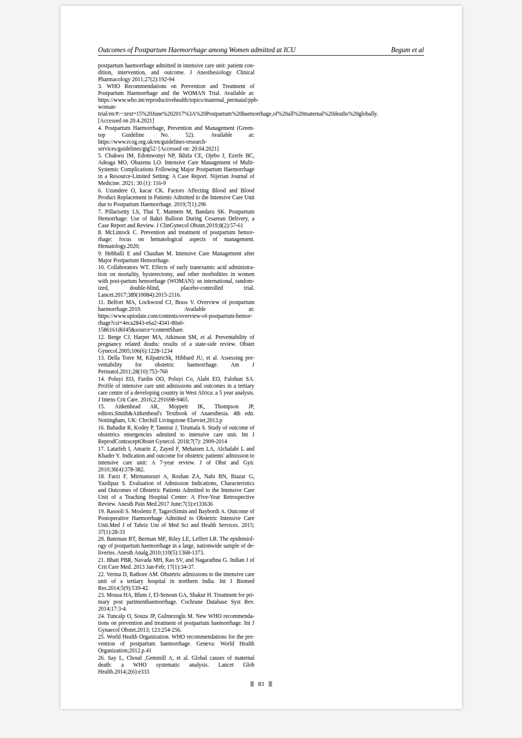Outcomes of Postpartum Haemorrhage among Women admitted at ICU
Begum et al
postpartum haemorrhage admitted in intensive care unit: patient condition, intervention, and outcome. J Anesthesiology Clinical Pharmacology 2011;27(2):192-94
3. WHO Recommendations on Prevention and Treatment of Postpartum Haemorrhage and the WOMAN Trial. Available at: https://www.who.int/reproductivehealth/topics/maternal_perinatal/pph-woman-trial/en/#:~:text=15%20June%202017%3A%20Postpartum%20haemorrhage,of%20all%20maternal%20deaths%20globally. [Accessed on 20.4.2021]
4. Postpartum Haemorrhage, Prevention and Management (Green-top Guideline No. 52). Available at: https://www.rcog.org.uk/en/guidelines-research-services/guidelines/gtg52/ [Accessed on: 20.04.2021]
5. Chukwu IM, Edomwonyi NP, Ikhifa CE, Ojebo J, Ezeife BC, Adeaga MO, Obazenu LO. Intensive Care Management of Multi-Systemic Complications Following Major Postpartum Haemorrhage in a Resource-Limited Setting: A Case Report. Nijerian Journal of Medicine. 2021; 30 (1): 116-9
6. Uzundere O, kacar CK. Factors Affecting Blood and Blood Product Replacement in Patients Admitted to the Intensive Care Unit due to Postpartum Haemorrhage. 2019;7(1):296
7. Pillarisetty LS, Thai T, Mannem M, Bandaru SK. Postpartum Hemorrhage: Use of Bakri Balloon During Cesarean Delivery, a Case Report and Review. J ClinGynecol Obstet.2019;8(2):57-61
8. McLintock C. Prevention and treatment of postpartum hemorrhage: focus on hematological aspects of management. Hematology.2020;
9. Hebballi E and Chauhan M. Intensive Care Management after Major Postpartum Hemorrhage.
10. Collaborators WT. Effects of early tranexamic acid administration on mortality, hysterectomy, and other morbidities in women with post-partum hemorrhage (WOMAN): sn international, randomized, double-blind, placebo-controlled trial. Lancet.2017;389(10084):2015-2116.
11. Belfort MA, Lockwood CJ, Brass V. Overview of postpartum haemorrhage.2019. Available at: https://www.uptodate.com/contents/overview-of-postpartum-hemorrhage?csi=4eca2843-e6a2-4341-80a6-1586161d6f45&source=contentShare.
12. Berge CJ, Harper MA, Atkinson SM, et al. Preventability of pregnancy related deaths: results of a state-side review. Obstet Gynecol.2005;106(6):1228-1234
13. Della Torre M, KilpatricSk, Hibbard JU, et al. Assessing preventability for obstetric haemorrhage. Am J Perinatol.2011;28(10):753-760
14. Poluyi EO, Fardin OO, Poluyi Co, Alabi EO, Falohun SA. Profile of intensive care unit admissions and outcomes in a tertiary care centre of a developing country in West Africa: a 5 year analysis. J Intens Crit Care. 2016;2:291698-9465.
15. Aitkenhead AR, Moppett IK, Thompson JP, editors.Smith&Aitkenhead's Textbook of Anaesthesia. 4th edn. Nottingham, UK: Chrchill Livingstone Elsevier,2013.p
16. Bahadur R, Kodey P, Tanniur J, Tirumala S. Study of outcome of obstetrics emergencies admitted to intensive care unit. Int J ReprodContraceptObstet Gynecol. 2018;7(7): 2909-2014
17. Lataifeh I, Amarin Z, Zayed F, Mehaisen LA, Alchalabi L and Khader Y. Indication and outcome for obstetric patients' admission to intensive care unit: A 7-year review. J of Obst and Gyn. 2010;30(4):378-382.
18. Farzi F, Mirmansouri A, Roshan ZA, Nabi BN, Biazar G, Yazdipaz S. Evaluation of Admission Indications, Characteristics and Outcomes of Obstetric Patients Admitted to the Intensive Care Unit of a Teaching Hospital Center: A Five-Year Retrospective Review. Anesth Pain Med.2017 June;7(3):e133636
19. Rasooli S. Moslemi F, TagaviSimin and Baybordi A. Outcome of Postoperative Haemorrhage Admitted to Obstetric Intensive Care Unit.Med J of Tabriz Uni of Med Sci and Health Services. 2015; 37(1):28-33
20. Bateman BT, Berman MF, Riley LE, Leffert LR. The epidemiology of postpartum haemorrhage in a large, nationwide sample of deliveries. Anesth Analg.2010;110(5):1368-1373.
21. Bhatt PBR, Navada MH, Rao SV, and Nagarathna G. Indian J of Crit Care Med. 2013 Jan-Feb; 17(1):34-37.
22. Verma D, Rathore AM. Obstetric admissions to the intensive care unit of a tertiary hospital in northern India. Int J Biomed Res.2014;5(9):539-42.
23. Mousa HA, Blum J, El-Senoun GA, Shakur H. Treatment for primary post partmenthaemorrhage. Cochrane Database Syst Rev. 2014;17:3-4.
24. Tuncalp O, Souza JP, Gulmezoglu M. New WHO recommendations on prevention and treatment of postpartum haemorrhage. Int J Gynaecol Obstet.2013; 123:254-256.
25. World Health Organization. WHO recommendations for the prevention of postpartum haemorrhage. Geneva: World Health Organization;2012.p.41
26. Say L, Choud ,Gemmill A, et al. Global causes of maternal death: a WHO systematic analysis. Lancet Glob Health.2014;2(6):e333
83